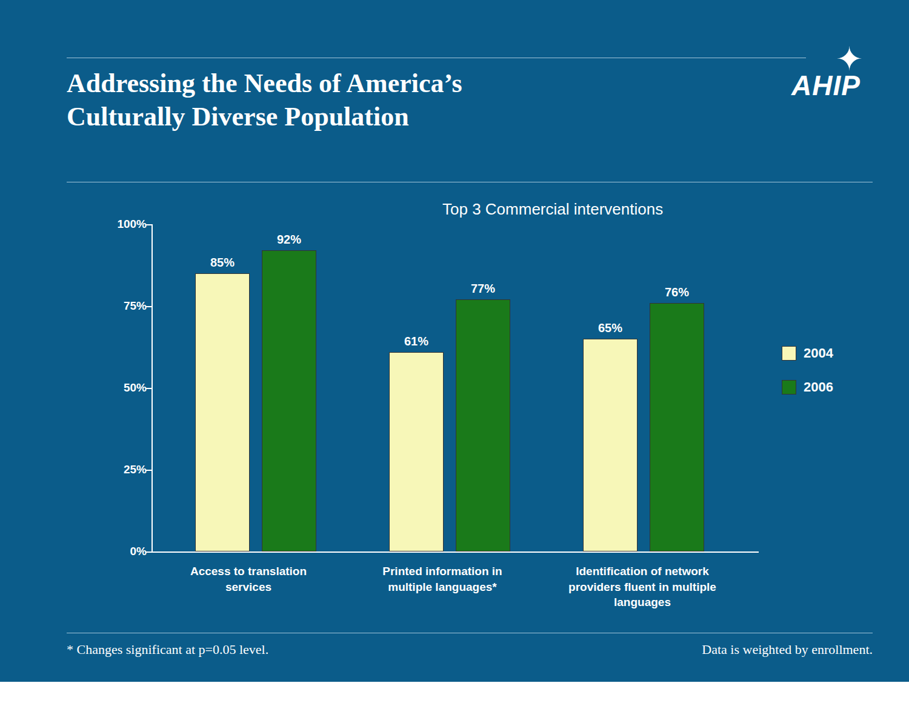✦ AHIP
Addressing the Needs of America’s
Culturally Diverse Population
Top 3 Commercial interventions
100%
75%
50%
25%
0%
85%
92%
61%
77%
65%
76%
Access to translation
services
Printed information in
multiple languages*
Identification of network
providers fluent in multiple
languages
2004
2006
* Changes significant at p=0.05 level.
Data is weighted by enrollment.